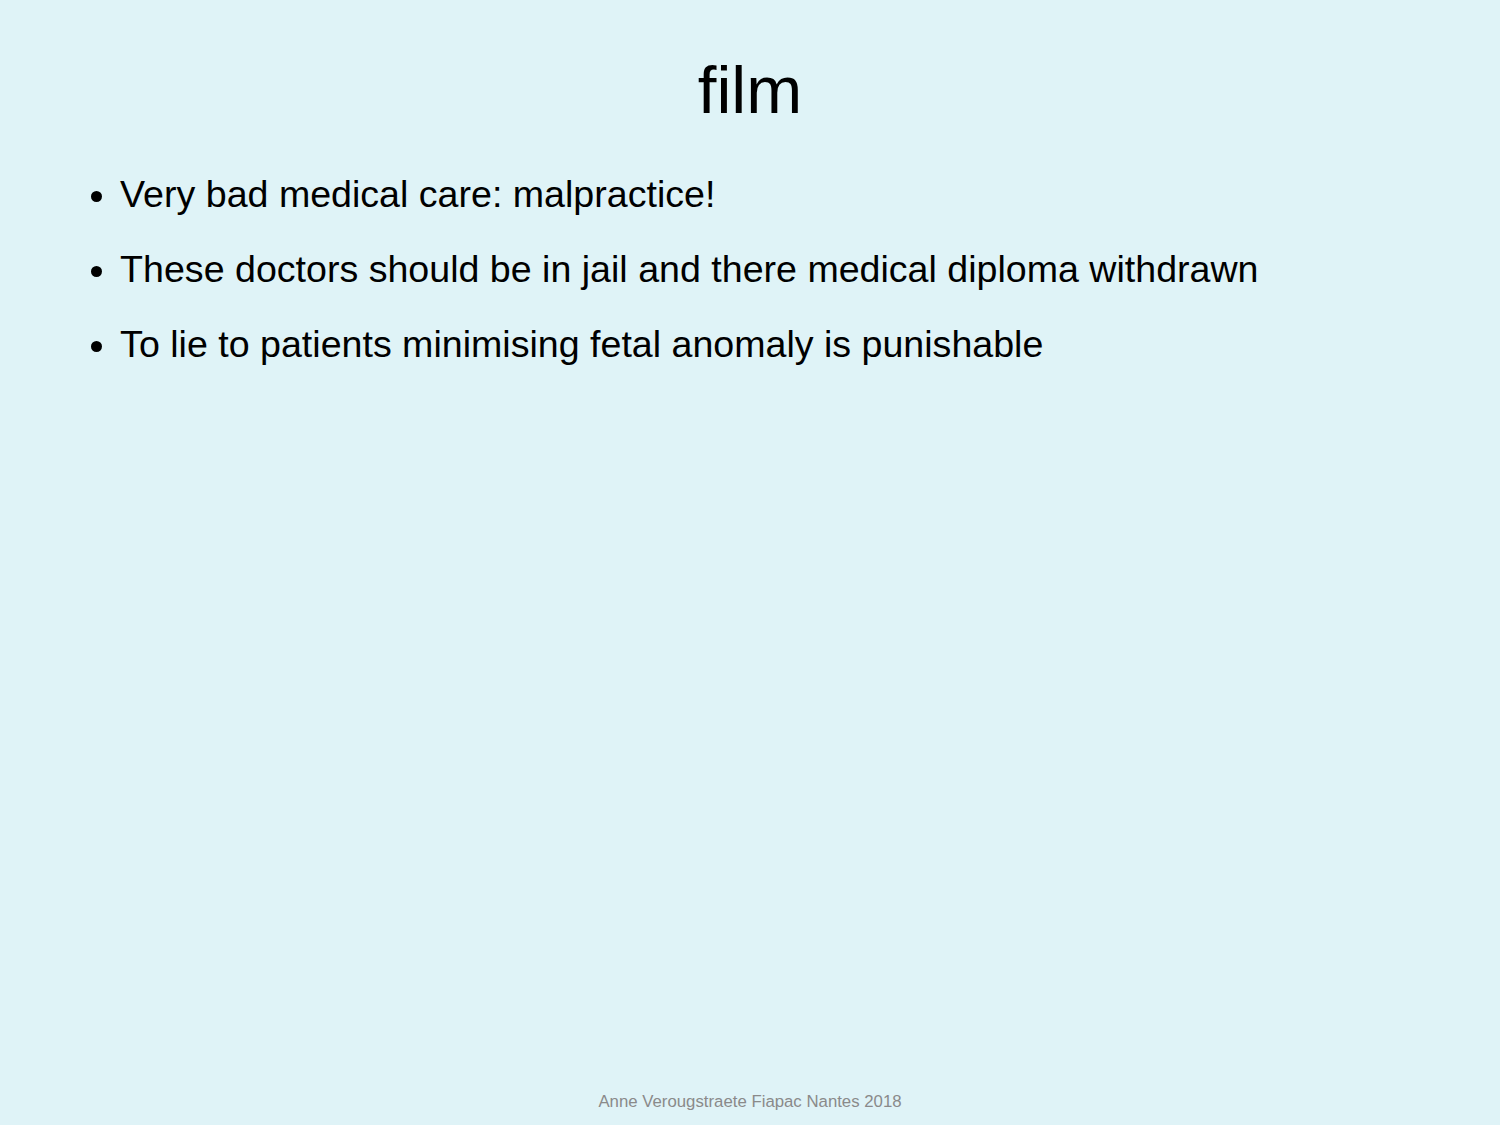film
Very bad medical care: malpractice!
These doctors should be in jail and there medical diploma withdrawn
To lie to patients minimising fetal anomaly is punishable
Anne Verougstraete Fiapac Nantes 2018